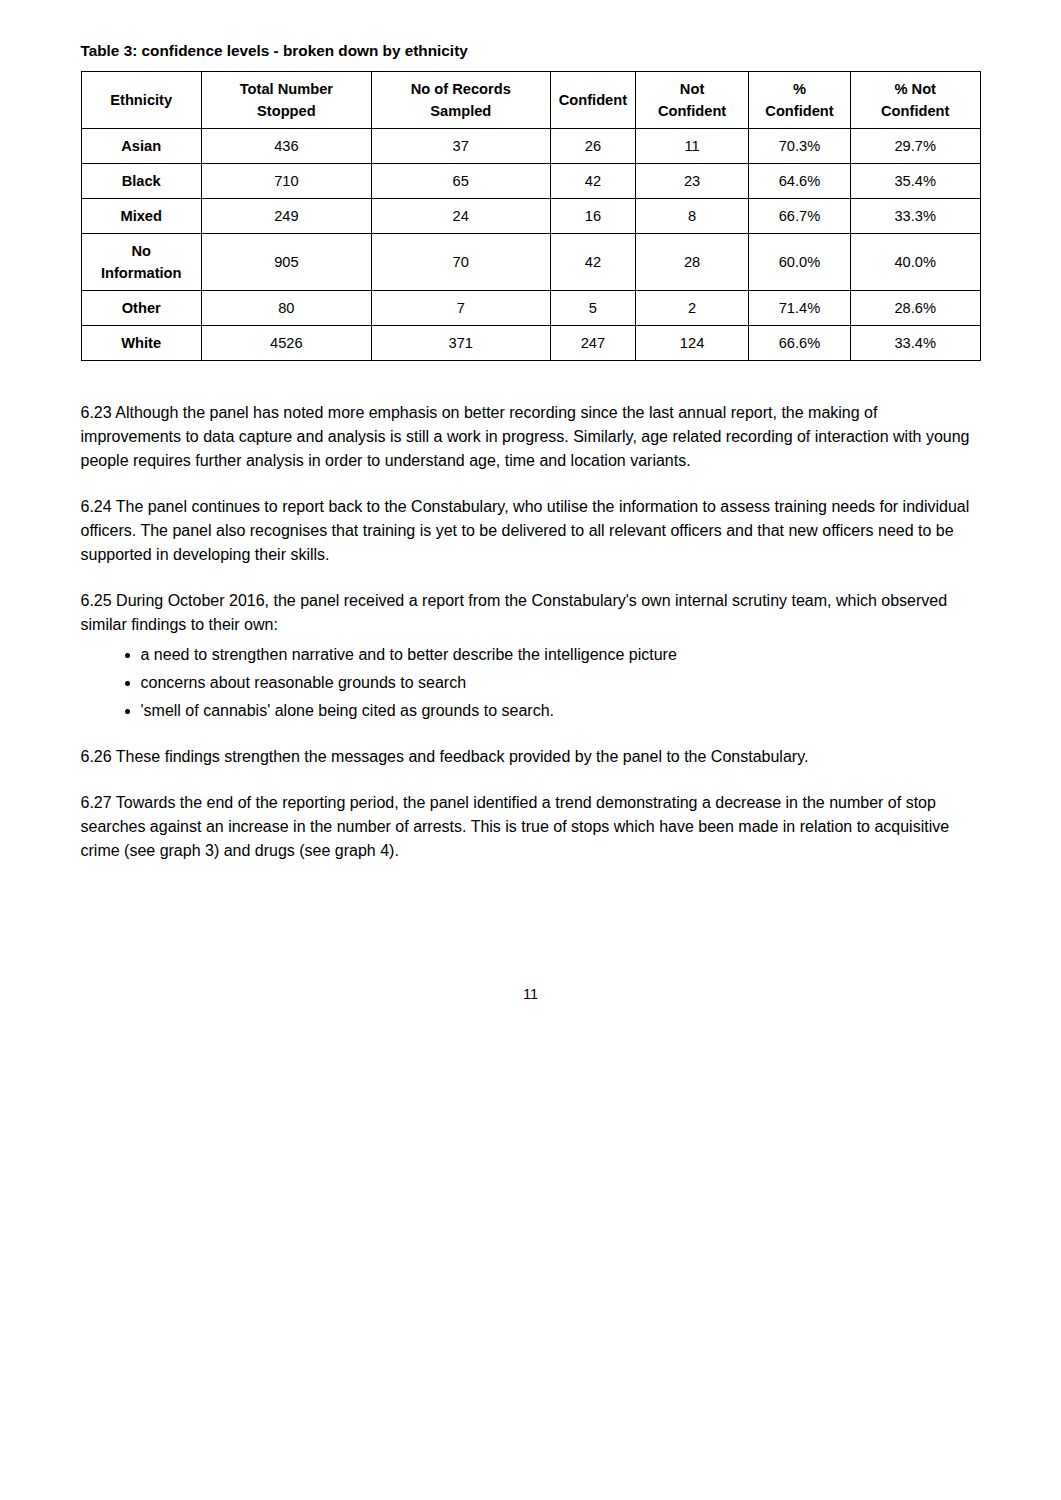Table 3: confidence levels - broken down by ethnicity
| Ethnicity | Total Number Stopped | No of Records Sampled | Confident | Not Confident | % Confident | % Not Confident |
| --- | --- | --- | --- | --- | --- | --- |
| Asian | 436 | 37 | 26 | 11 | 70.3% | 29.7% |
| Black | 710 | 65 | 42 | 23 | 64.6% | 35.4% |
| Mixed | 249 | 24 | 16 | 8 | 66.7% | 33.3% |
| No Information | 905 | 70 | 42 | 28 | 60.0% | 40.0% |
| Other | 80 | 7 | 5 | 2 | 71.4% | 28.6% |
| White | 4526 | 371 | 247 | 124 | 66.6% | 33.4% |
6.23 Although the panel has noted more emphasis on better recording since the last annual report, the making of improvements to data capture and analysis is still a work in progress. Similarly, age related recording of interaction with young people requires further analysis in order to understand age, time and location variants.
6.24 The panel continues to report back to the Constabulary, who utilise the information to assess training needs for individual officers. The panel also recognises that training is yet to be delivered to all relevant officers and that new officers need to be supported in developing their skills.
6.25 During October 2016, the panel received a report from the Constabulary's own internal scrutiny team, which observed similar findings to their own:
a need to strengthen narrative and to better describe the intelligence picture
concerns about reasonable grounds to search
'smell of cannabis' alone being cited as grounds to search.
6.26 These findings strengthen the messages and feedback provided by the panel to the Constabulary.
6.27 Towards the end of the reporting period, the panel identified a trend demonstrating a decrease in the number of stop searches against an increase in the number of arrests. This is true of stops which have been made in relation to acquisitive crime (see graph 3) and drugs (see graph 4).
11